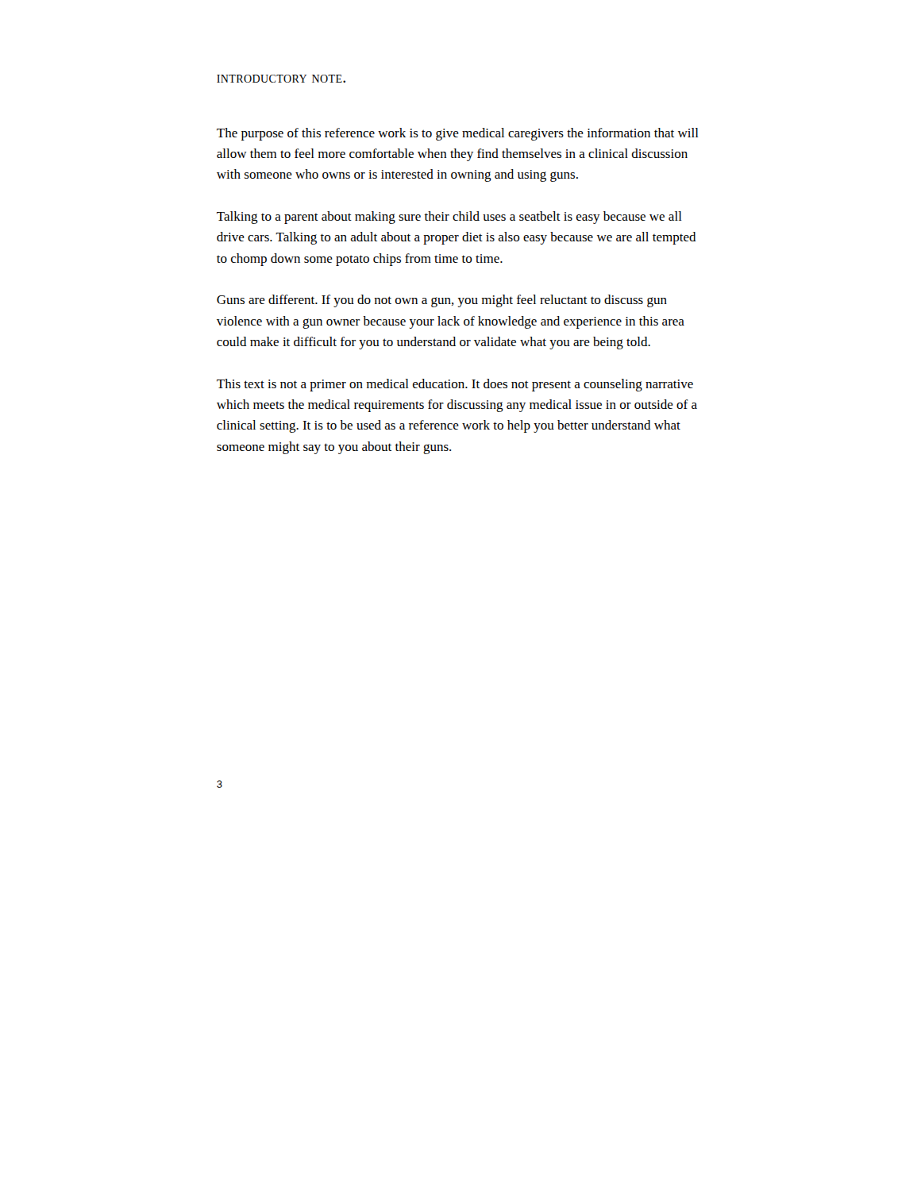Introductory Note.
The purpose of this reference work is to give medical caregivers the information that will allow them to feel more comfortable when they find themselves in a clinical discussion with someone who owns or is interested in owning and using guns.
Talking to a parent about making sure their child uses a seatbelt is easy because we all drive cars. Talking to an adult about a proper diet is also easy because we are all tempted to chomp down some potato chips from time to time.
Guns are different. If you do not own a gun, you might feel reluctant to discuss gun violence with a gun owner because your lack of knowledge and experience in this area could make it difficult for you to understand or validate what you are being told.
This text is not a primer on medical education. It does not present a counseling narrative which meets the medical requirements for discussing any medical issue in or outside of a clinical setting. It is to be used as a reference work to help you better understand what someone might say to you about their guns.
3